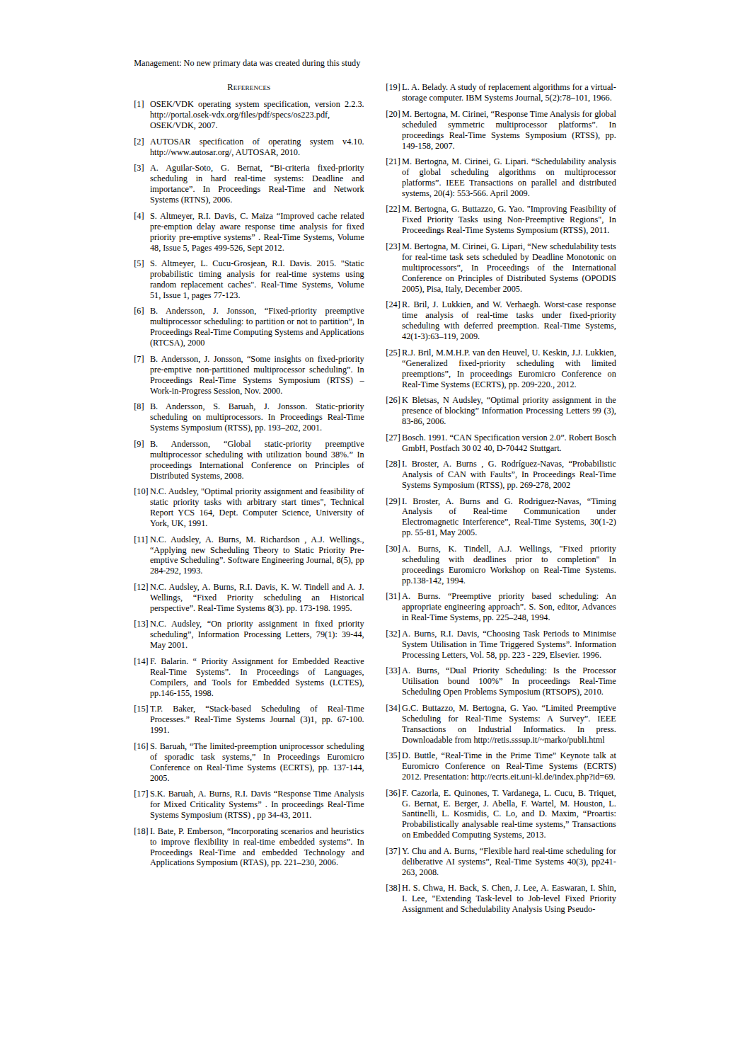Management: No new primary data was created during this study
References
[1] OSEK/VDK operating system specification, version 2.2.3. http://portal.osek-vdx.org/files/pdf/specs/os223.pdf, OSEK/VDK, 2007.
[2] AUTOSAR specification of operating system v4.10. http://www.autosar.org/, AUTOSAR, 2010.
[3] A. Aguilar-Soto, G. Bernat, “Bi-criteria fixed-priority scheduling in hard real-time systems: Deadline and importance”. In Proceedings Real-Time and Network Systems (RTNS), 2006.
[4] S. Altmeyer, R.I. Davis, C. Maiza “Improved cache related pre-emption delay aware response time analysis for fixed priority pre-emptive systems” . Real-Time Systems, Volume 48, Issue 5, Pages 499-526, Sept 2012.
[5] S. Altmeyer, L. Cucu-Grosjean, R.I. Davis. 2015. "Static probabilistic timing analysis for real-time systems using random replacement caches". Real-Time Systems, Volume 51, Issue 1, pages 77-123.
[6] B. Andersson, J. Jonsson, “Fixed-priority preemptive multiprocessor scheduling: to partition or not to partition”, In Proceedings Real-Time Computing Systems and Applications (RTCSA), 2000
[7] B. Andersson, J. Jonsson, “Some insights on fixed-priority pre-emptive non-partitioned multiprocessor scheduling”. In Proceedings Real-Time Systems Symposium (RTSS) – Work-in-Progress Session, Nov. 2000.
[8] B. Andersson, S. Baruah, J. Jonsson. Static-priority scheduling on multiprocessors. In Proceedings Real-Time Systems Symposium (RTSS), pp. 193–202, 2001.
[9] B. Andersson, “Global static-priority preemptive multiprocessor scheduling with utilization bound 38%.” In proceedings International Conference on Principles of Distributed Systems, 2008.
[10] N.C. Audsley, "Optimal priority assignment and feasibility of static priority tasks with arbitrary start times", Technical Report YCS 164, Dept. Computer Science, University of York, UK, 1991.
[11] N.C. Audsley, A. Burns, M. Richardson , A.J. Wellings., “Applying new Scheduling Theory to Static Priority Pre-emptive Scheduling”. Software Engineering Journal, 8(5), pp 284-292, 1993.
[12] N.C. Audsley, A. Burns, R.I. Davis, K. W. Tindell and A. J. Wellings, “Fixed Priority scheduling an Historical perspective”. Real-Time Systems 8(3). pp. 173-198. 1995.
[13] N.C. Audsley, “On priority assignment in fixed priority scheduling”, Information Processing Letters, 79(1): 39-44, May 2001.
[14] F. Balarin. “ Priority Assignment for Embedded Reactive Real-Time Systems”. In Proceedings of Languages, Compilers, and Tools for Embedded Systems (LCTES), pp.146-155, 1998.
[15] T.P. Baker, “Stack-based Scheduling of Real-Time Processes.” Real-Time Systems Journal (3)1, pp. 67-100. 1991.
[16] S. Baruah, “The limited-preemption uniprocessor scheduling of sporadic task systems,” In Proceedings Euromicro Conference on Real-Time Systems (ECRTS), pp. 137-144, 2005.
[17] S.K. Baruah, A. Burns, R.I. Davis “Response Time Analysis for Mixed Criticality Systems” . In proceedings Real-Time Systems Symposium (RTSS) , pp 34-43, 2011.
[18] I. Bate, P. Emberson, “Incorporating scenarios and heuristics to improve flexibility in real-time embedded systems”. In Proceedings Real-Time and embedded Technology and Applications Symposium (RTAS), pp. 221–230, 2006.
[19] L. A. Belady. A study of replacement algorithms for a virtual-storage computer. IBM Systems Journal, 5(2):78–101, 1966.
[20] M. Bertogna, M. Cirinei, “Response Time Analysis for global scheduled symmetric multiprocessor platforms”. In proceedings Real-Time Systems Symposium (RTSS), pp. 149-158, 2007.
[21] M. Bertogna, M. Cirinei, G. Lipari. “Schedulability analysis of global scheduling algorithms on multiprocessor platforms”. IEEE Transactions on parallel and distributed systems, 20(4): 553-566. April 2009.
[22] M. Bertogna, G. Buttazzo, G. Yao. "Improving Feasibility of Fixed Priority Tasks using Non-Preemptive Regions", In Proceedings Real-Time Systems Symposium (RTSS), 2011.
[23] M. Bertogna, M. Cirinei, G. Lipari, “New schedulability tests for real-time task sets scheduled by Deadline Monotonic on multiprocessors”, In Proceedings of the International Conference on Principles of Distributed Systems (OPODIS 2005), Pisa, Italy, December 2005.
[24] R. Bril, J. Lukkien, and W. Verhaegh. Worst-case response time analysis of real-time tasks under fixed-priority scheduling with deferred preemption. Real-Time Systems, 42(1-3):63–119, 2009.
[25] R.J. Bril, M.M.H.P. van den Heuvel, U. Keskin, J.J. Lukkien, “Generalized fixed-priority scheduling with limited preemptions”, In proceedings Euromicro Conference on Real-Time Systems (ECRTS), pp. 209-220., 2012.
[26] K Bletsas, N Audsley, “Optimal priority assignment in the presence of blocking” Information Processing Letters 99 (3), 83-86, 2006.
[27] Bosch. 1991. “CAN Specification version 2.0”. Robert Bosch GmbH, Postfach 30 02 40, D-70442 Stuttgart.
[28] I. Broster, A. Burns , G. Rodríguez-Navas, “Probabilistic Analysis of CAN with Faults”, In Proceedings Real-Time Systems Symposium (RTSS), pp. 269-278, 2002
[29] I. Broster, A. Burns and G. Rodriguez-Navas, “Timing Analysis of Real-time Communication under Electromagnetic Interference”, Real-Time Systems, 30(1-2) pp. 55-81, May 2005.
[30] A. Burns, K. Tindell, A.J. Wellings, "Fixed priority scheduling with deadlines prior to completion" In proceedings Euromicro Workshop on Real-Time Systems. pp.138-142, 1994.
[31] A. Burns. “Preemptive priority based scheduling: An appropriate engineering approach”. S. Son, editor, Advances in Real-Time Systems, pp. 225–248, 1994.
[32] A. Burns, R.I. Davis, “Choosing Task Periods to Minimise System Utilisation in Time Triggered Systems”. Information Processing Letters, Vol. 58, pp. 223 - 229, Elsevier. 1996.
[33] A. Burns, “Dual Priority Scheduling: Is the Processor Utilisation bound 100%” In proceedings Real-Time Scheduling Open Problems Symposium (RTSOPS), 2010.
[34] G.C. Buttazzo, M. Bertogna, G. Yao. “Limited Preemptive Scheduling for Real-Time Systems: A Survey”. IEEE Transactions on Industrial Informatics. In press. Downloadable from http://retis.sssup.it/~marko/publi.html
[35] D. Buttle, “Real-Time in the Prime Time” Keynote talk at Euromicro Conference on Real-Time Systems (ECRTS) 2012. Presentation: http://ecrts.eit.uni-kl.de/index.php?id=69.
[36] F. Cazorla, E. Quinones, T. Vardanega, L. Cucu, B. Triquet, G. Bernat, E. Berger, J. Abella, F. Wartel, M. Houston, L. Santinelli, L. Kosmidis, C. Lo, and D. Maxim, “Proartis: Probabilistically analysable real-time systems,” Transactions on Embedded Computing Systems, 2013.
[37] Y. Chu and A. Burns, “Flexible hard real-time scheduling for deliberative AI systems”, Real-Time Systems 40(3), pp241-263, 2008.
[38] H. S. Chwa, H. Back, S. Chen, J. Lee, A. Easwaran, I. Shin, I. Lee, "Extending Task-level to Job-level Fixed Priority Assignment and Schedulability Analysis Using Pseudo-